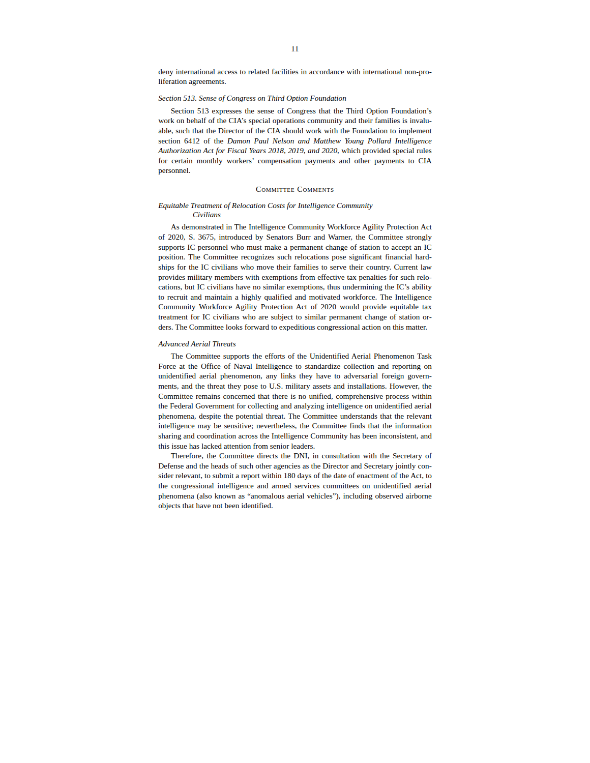11
deny international access to related facilities in accordance with international non-proliferation agreements.
Section 513. Sense of Congress on Third Option Foundation
Section 513 expresses the sense of Congress that the Third Option Foundation’s work on behalf of the CIA’s special operations community and their families is invaluable, such that the Director of the CIA should work with the Foundation to implement section 6412 of the Damon Paul Nelson and Matthew Young Pollard Intelligence Authorization Act for Fiscal Years 2018, 2019, and 2020, which provided special rules for certain monthly workers’ compensation payments and other payments to CIA personnel.
Committee Comments
Equitable Treatment of Relocation Costs for Intelligence CommunityCivilians
As demonstrated in The Intelligence Community Workforce Agility Protection Act of 2020, S. 3675, introduced by Senators Burr and Warner, the Committee strongly supports IC personnel who must make a permanent change of station to accept an IC position. The Committee recognizes such relocations pose significant financial hardships for the IC civilians who move their families to serve their country. Current law provides military members with exemptions from effective tax penalties for such relocations, but IC civilians have no similar exemptions, thus undermining the IC’s ability to recruit and maintain a highly qualified and motivated workforce. The Intelligence Community Workforce Agility Protection Act of 2020 would provide equitable tax treatment for IC civilians who are subject to similar permanent change of station orders. The Committee looks forward to expeditious congressional action on this matter.
Advanced Aerial Threats
The Committee supports the efforts of the Unidentified Aerial Phenomenon Task Force at the Office of Naval Intelligence to standardize collection and reporting on unidentified aerial phenomenon, any links they have to adversarial foreign governments, and the threat they pose to U.S. military assets and installations. However, the Committee remains concerned that there is no unified, comprehensive process within the Federal Government for collecting and analyzing intelligence on unidentified aerial phenomena, despite the potential threat. The Committee understands that the relevant intelligence may be sensitive; nevertheless, the Committee finds that the information sharing and coordination across the Intelligence Community has been inconsistent, and this issue has lacked attention from senior leaders.
Therefore, the Committee directs the DNI, in consultation with the Secretary of Defense and the heads of such other agencies as the Director and Secretary jointly consider relevant, to submit a report within 180 days of the date of enactment of the Act, to the congressional intelligence and armed services committees on unidentified aerial phenomena (also known as “anomalous aerial vehicles”), including observed airborne objects that have not been identified.